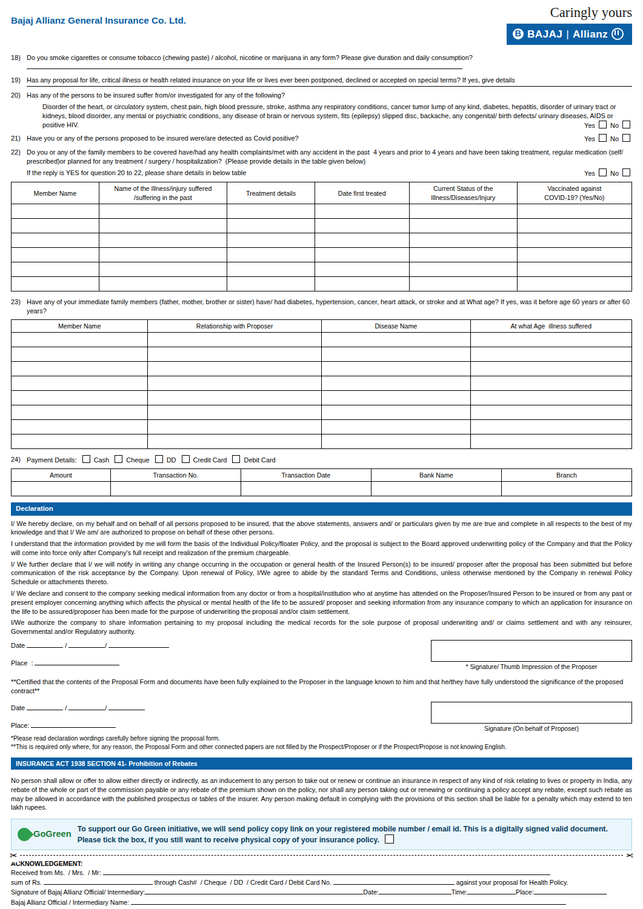Bajaj Allianz General Insurance Co. Ltd.
Caringly yours
B BAJAJ | Allianz
18) Do you smoke cigarettes or consume tobacco (chewing paste) / alcohol, nicotine or marijuana in any form? Please give duration and daily consumption?
19) Has any proposal for life, critical illness or health related insurance on your life or lives ever been postponed, declined or accepted on special terms? If yes, give details
20) Has any of the persons to be insured suffer from/or investigated for any of the following?
Disorder of the heart, or circulatory system, chest pain, high blood pressure, stroke, asthma any respiratory conditions, cancer tumor lump of any kind, diabetes, hepatitis, disorder of urinary tract or kidneys, blood disorder, any mental or psychiatric conditions, any disease of brain or nervous system, fits (epilepsy) slipped disc, backache, any congenital/ birth defects/ urinary diseases, AIDS or positive HIV. Yes No
21) Have you or any of the persons proposed to be insured were/are detected as Covid positive? Yes No
22) Do you or any of the family members to be covered have/had any health complaints/met with any accident in the past 4 years and prior to 4 years and have been taking treatment, regular medication (self/ prescribed)or planned for any treatment / surgery / hospitalization? (Please provide details in the table given below)
If the reply is YES for question 20 to 22, please share details in below table Yes No
| Member Name | Name of the Illness/injury suffered /suffering in the past | Treatment details | Date first treated | Current Status of the Illness/Diseases/Injury | Vaccinated against COVID-19? (Yes/No) |
| --- | --- | --- | --- | --- | --- |
23) Have any of your immediate family members (father, mother, brother or sister) have/ had diabetes, hypertension, cancer, heart attack, or stroke and at What age? If yes, was it before age 60 years or after 60 years?
| Member Name | Relationship with Proposer | Disease Name | At what Age illness suffered |
| --- | --- | --- | --- |
24) Payment Details: Cash Cheque DD Credit Card Debit Card
| Amount | Transaction No. | Transaction Date | Bank Name | Branch |
| --- | --- | --- | --- | --- |
Declaration
I/ We hereby declare, on my behalf and on behalf of all persons proposed to be insured, that the above statements, answers and/ or particulars given by me are true and complete in all respects to the best of my knowledge and that I/ We am/ are authorized to propose on behalf of these other persons.
I understand that the information provided by me will form the basis of the Individual Policy/floater Policy, and the proposal is subject to the Board approved underwriting policy of the Company and that the Policy will come into force only after Company's full receipt and realization of the premium chargeable.
I/ We further declare that I/ we will notify in writing any change occurring in the occupation or general health of the Insured Person(s) to be insured/ proposer after the proposal has been submitted but before communication of the risk acceptance by the Company. Upon renewal of Policy, I/We agree to abide by the standard Terms and Conditions, unless otherwise mentioned by the Company in renewal Policy Schedule or attachments thereto.
I/ We declare and consent to the company seeking medical information from any doctor or from a hospital/institution who at anytime has attended on the Proposer/Insured Person to be insured or from any past or present employer concerning anything which affects the physical or mental health of the life to be assured/ proposer and seeking information from any insurance company to which an application for insurance on the life to be assured/proposer has been made for the purpose of underwriting the proposal and/or claim settlement.
I/We authorize the company to share information pertaining to my proposal including the medical records for the sole purpose of proposal underwriting and/ or claims settlement and with any reinsurer, Governmental and/or Regulatory authority.
Date / /
Place :
* Signature/ Thumb Impression of the Proposer
**Certified that the contents of the Proposal Form and documents have been fully explained to the Proposer in the language known to him and that he/they have fully understood the significance of the proposed contract**
Date / /
Place:
Signature (On behalf of Proposer)
*Please read declaration wordings carefully before signing the proposal form.
**This is required only where, for any reason, the Proposal Form and other connected papers are not filled by the Prospect/Proposer or if the Prospect/Propose is not knowing English.
INSURANCE ACT 1938 SECTION 41- Prohibition of Rebates
No person shall allow or offer to allow either directly or indirectly, as an inducement to any person to take out or renew or continue an insurance in respect of any kind of risk relating to lives or property in India, any rebate of the whole or part of the commission payable or any rebate of the premium shown on the policy, nor shall any person taking out or renewing or continuing a policy accept any rebate, except such rebate as may be allowed in accordance with the published prospectus or tables of the insurer. Any person making default in complying with the provisions of this section shall be liable for a penalty which may extend to ten lakh rupees.
GoGreen
To support our Go Green initiative, we will send policy copy link on your registered mobile number / email id. This is a digitally signed valid document. Please tick the box, if you still want to receive physical copy of your insurance policy.
ACKNOWLEDGEMENT:
Received from Ms. / Mrs. / Mr:
sum of Rs. through Cash# / Cheque / DD / Credit Card / Debit Card No. against your proposal for Health Policy.
Signature of Bajaj Allianz Official/ Intermediary: Date: Time: Place:
Bajaj Allianz Official / Intermediary Name:
Note: Neither the submission of a completed proposal form for insurance or any payment for any policy sought oblige the Company to agree to issue a policy, which decision is and always shall be in the Company's sole and absolute discretion